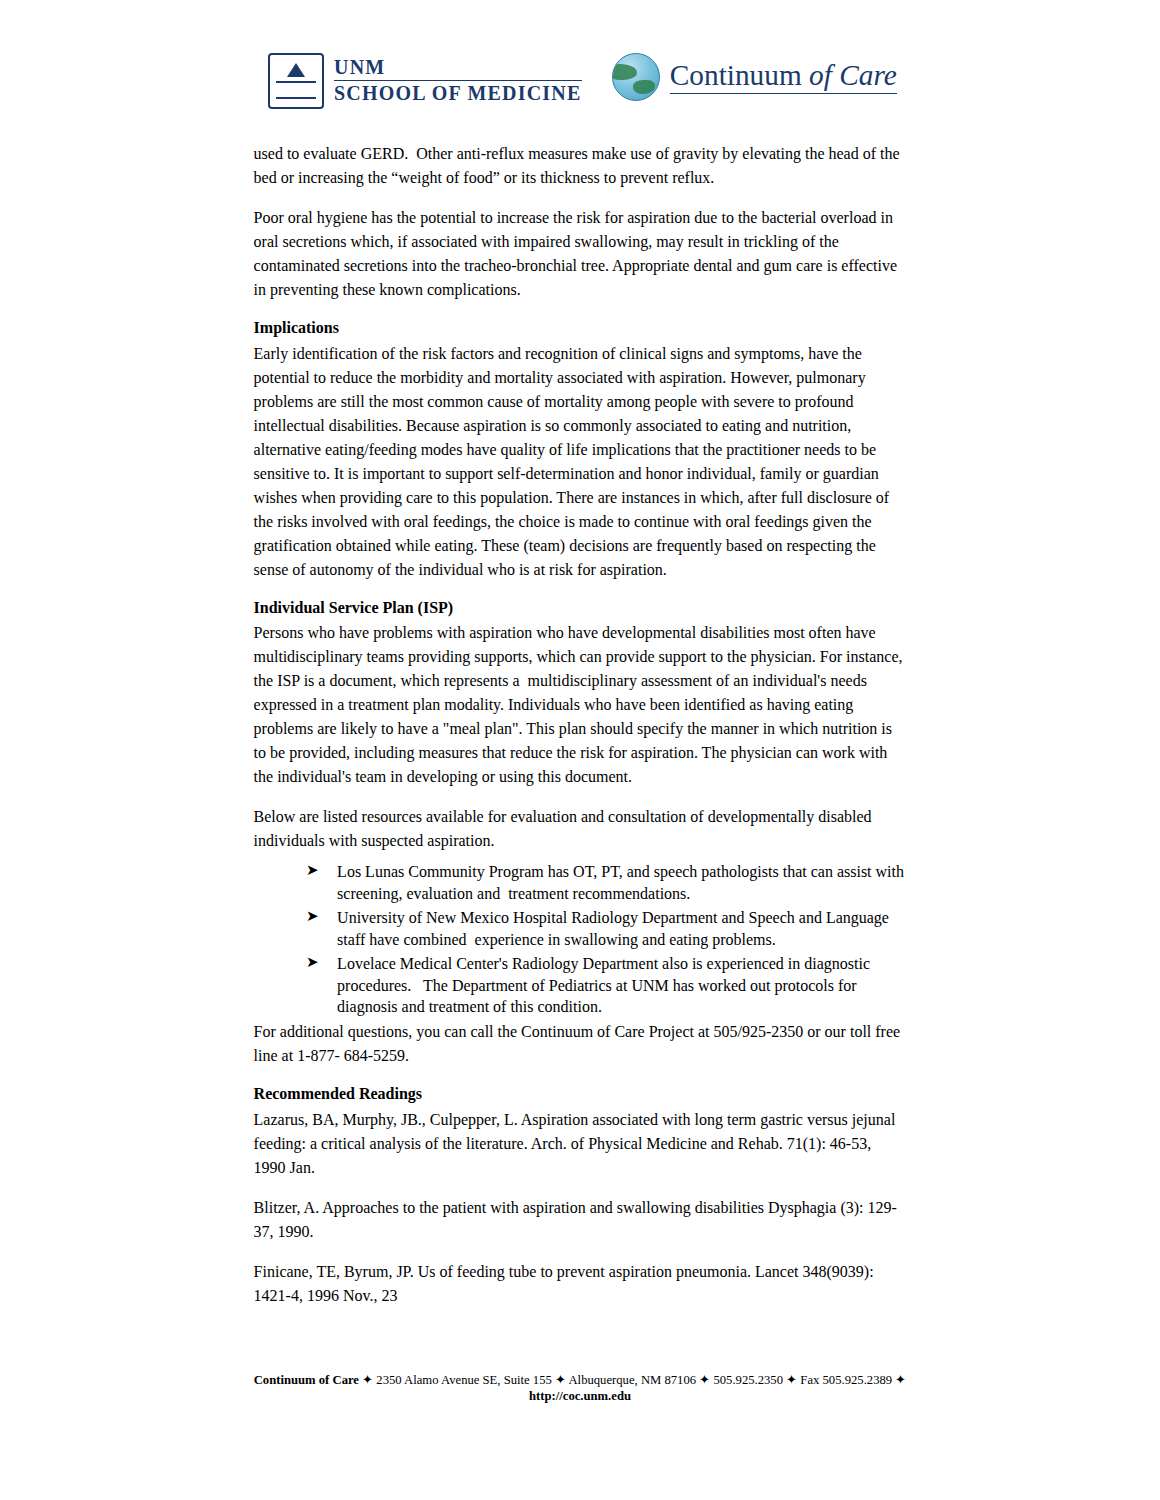UNM
SCHOOL OF MEDICINE
Continuum of Care
used to evaluate GERD. Other anti-reflux measures make use of gravity by elevating the head of the bed or increasing the “weight of food” or its thickness to prevent reflux.
Poor oral hygiene has the potential to increase the risk for aspiration due to the bacterial overload in oral secretions which, if associated with impaired swallowing, may result in trickling of the contaminated secretions into the tracheo-bronchial tree. Appropriate dental and gum care is effective in preventing these known complications.
Implications
Early identification of the risk factors and recognition of clinical signs and symptoms, have the potential to reduce the morbidity and mortality associated with aspiration. However, pulmonary problems are still the most common cause of mortality among people with severe to profound intellectual disabilities. Because aspiration is so commonly associated to eating and nutrition, alternative eating/feeding modes have quality of life implications that the practitioner needs to be sensitive to. It is important to support self-determination and honor individual, family or guardian wishes when providing care to this population. There are instances in which, after full disclosure of the risks involved with oral feedings, the choice is made to continue with oral feedings given the gratification obtained while eating. These (team) decisions are frequently based on respecting the sense of autonomy of the individual who is at risk for aspiration.
Individual Service Plan (ISP)
Persons who have problems with aspiration who have developmental disabilities most often have multidisciplinary teams providing supports, which can provide support to the physician. For instance, the ISP is a document, which represents a multidisciplinary assessment of an individual's needs expressed in a treatment plan modality. Individuals who have been identified as having eating problems are likely to have a "meal plan". This plan should specify the manner in which nutrition is to be provided, including measures that reduce the risk for aspiration. The physician can work with the individual's team in developing or using this document.
Below are listed resources available for evaluation and consultation of developmentally disabled individuals with suspected aspiration.
Los Lunas Community Program has OT, PT, and speech pathologists that can assist with screening, evaluation and treatment recommendations.
University of New Mexico Hospital Radiology Department and Speech and Language staff have combined experience in swallowing and eating problems.
Lovelace Medical Center's Radiology Department also is experienced in diagnostic procedures. The Department of Pediatrics at UNM has worked out protocols for diagnosis and treatment of this condition.
For additional questions, you can call the Continuum of Care Project at 505/925-2350 or our toll free line at 1-877- 684-5259.
Recommended Readings
Lazarus, BA, Murphy, JB., Culpepper, L. Aspiration associated with long term gastric versus jejunal feeding: a critical analysis of the literature. Arch. of Physical Medicine and Rehab. 71(1): 46-53, 1990 Jan.
Blitzer, A. Approaches to the patient with aspiration and swallowing disabilities Dysphagia (3): 129-37, 1990.
Finicane, TE, Byrum, JP. Us of feeding tube to prevent aspiration pneumonia. Lancet 348(9039): 1421-4, 1996 Nov., 23
Continuum of Care ✦ 2350 Alamo Avenue SE, Suite 155 ✦ Albuquerque, NM 87106 ✦ 505.925.2350 ✦ Fax 505.925.2389 ✦ http://coc.unm.edu